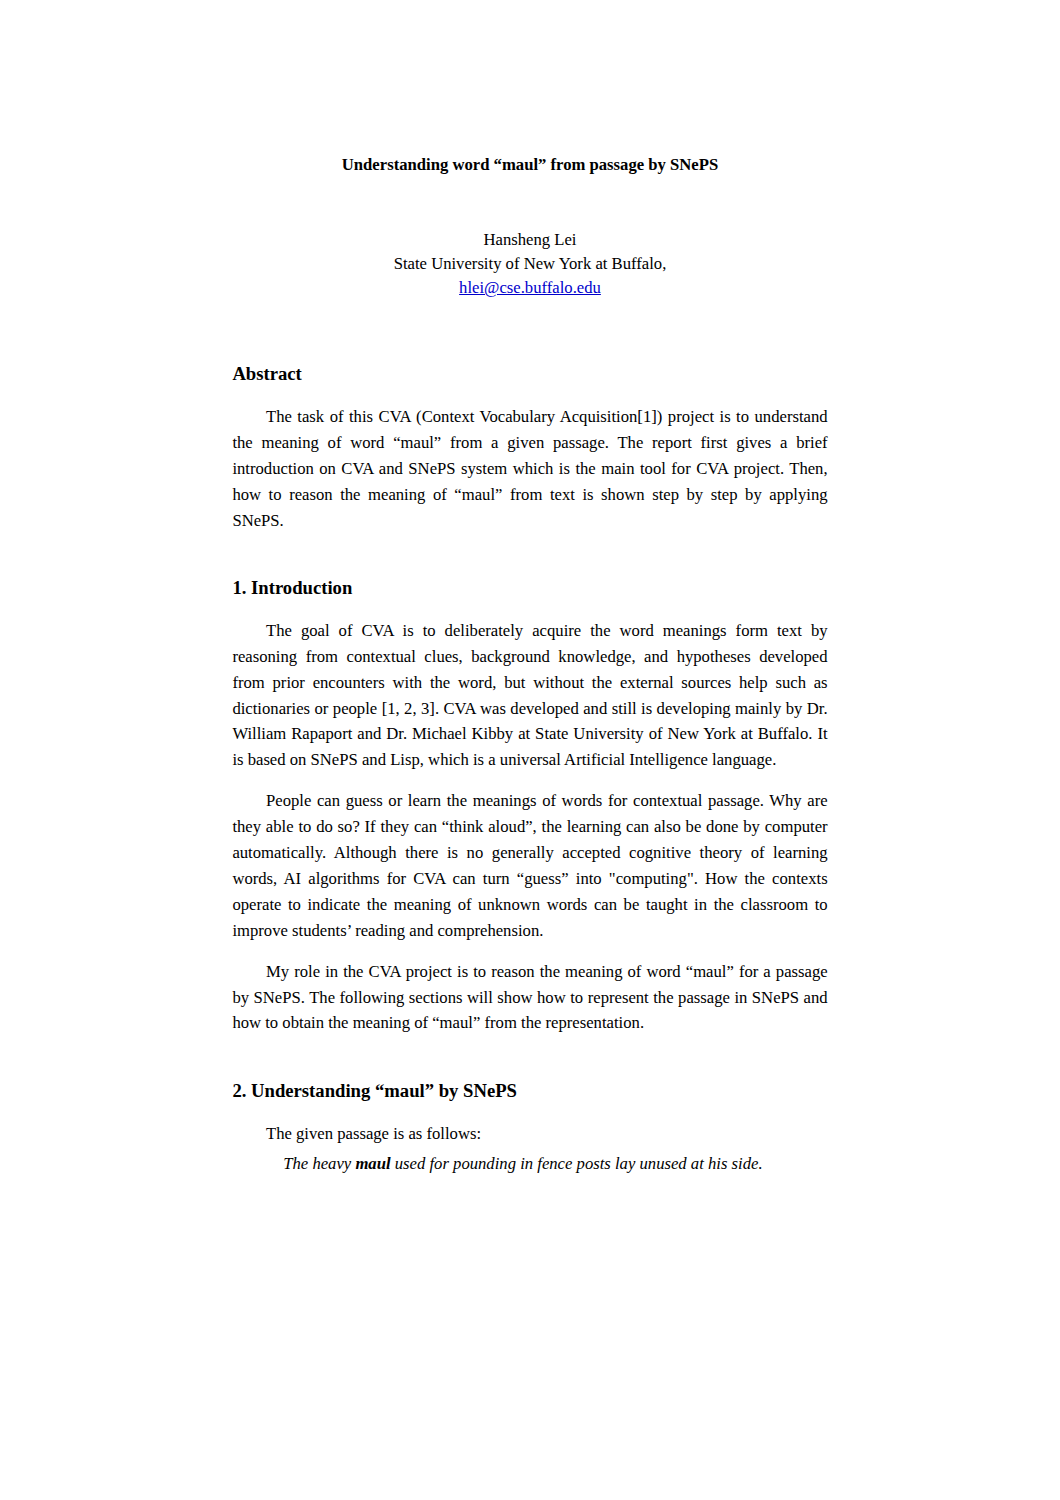Understanding word “maul” from passage by SNePS
Hansheng Lei
State University of New York at Buffalo,
hlei@cse.buffalo.edu
Abstract
The task of this CVA (Context Vocabulary Acquisition[1]) project is to understand the meaning of word “maul” from a given passage. The report first gives a brief introduction on CVA and SNePS system which is the main tool for CVA project. Then, how to reason the meaning of “maul” from text is shown step by step by applying SNePS.
1. Introduction
The goal of CVA is to deliberately acquire the word meanings form text by reasoning from contextual clues, background knowledge, and hypotheses developed from prior encounters with the word, but without the external sources help such as dictionaries or people [1, 2, 3]. CVA was developed and still is developing mainly by Dr. William Rapaport and Dr. Michael Kibby at State University of New York at Buffalo. It is based on SNePS and Lisp, which is a universal Artificial Intelligence language.
People can guess or learn the meanings of words for contextual passage. Why are they able to do so? If they can “think aloud”, the learning can also be done by computer automatically. Although there is no generally accepted cognitive theory of learning words, AI algorithms for CVA can turn “guess” into "computing". How the contexts operate to indicate the meaning of unknown words can be taught in the classroom to improve students’ reading and comprehension.
My role in the CVA project is to reason the meaning of word “maul” for a passage by SNePS. The following sections will show how to represent the passage in SNePS and how to obtain the meaning of “maul” from the representation.
2. Understanding “maul” by SNePS
The given passage is as follows:
The heavy maul used for pounding in fence posts lay unused at his side.